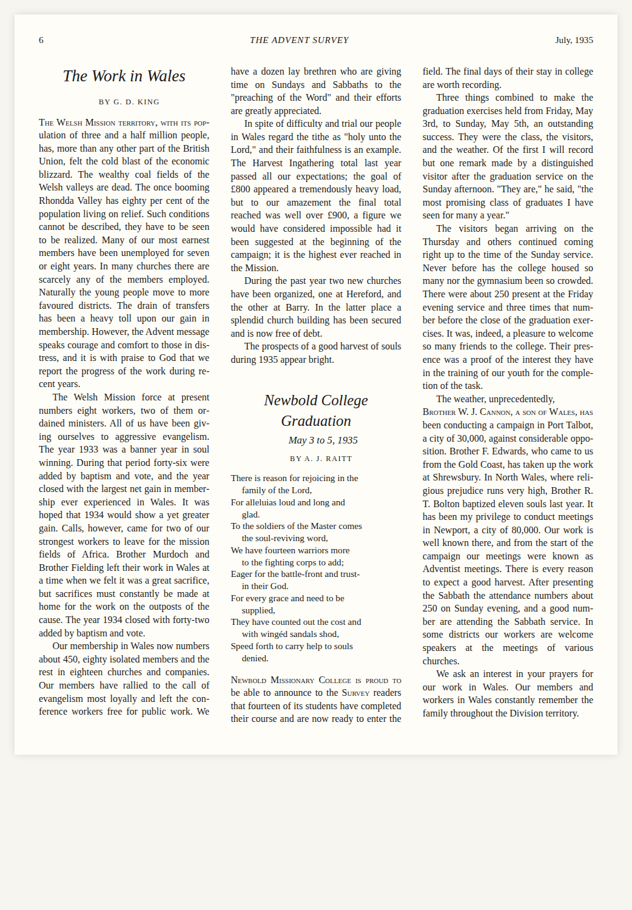6 The Advent Survey July, 1935
The Work in Wales
by G. D. King
The Welsh Mission territory, with its population of three and a half million people, has, more than any other part of the British Union, felt the cold blast of the economic blizzard. The wealthy coal fields of the Welsh valleys are dead. The once booming Rhondda Valley has eighty per cent of the population living on relief. Such conditions cannot be described, they have to be seen to be realized. Many of our most earnest members have been unemployed for seven or eight years. In many churches there are scarcely any of the members employed. Naturally the young people move to more favoured districts. The drain of transfers has been a heavy toll upon our gain in membership. However, the Advent message speaks courage and comfort to those in distress, and it is with praise to God that we report the progress of the work during recent years.
The Welsh Mission force at present numbers eight workers, two of them ordained ministers. All of us have been giving ourselves to aggressive evangelism. The year 1933 was a banner year in soul winning. During that period forty-six were added by baptism and vote, and the year closed with the largest net gain in membership ever experienced in Wales. It was hoped that 1934 would show a yet greater gain. Calls, however, came for two of our strongest workers to leave for the mission fields of Africa. Brother Murdoch and Brother Fielding left their work in Wales at a time when we felt it was a great sacrifice, but sacrifices must constantly be made at home for the work on the outposts of the cause. The year 1934 closed with forty-two added by baptism and vote.
Our membership in Wales now numbers about 450, eighty isolated members and the rest in eighteen churches and companies. Our members have rallied to the call of evangelism most loyally and left the conference workers free for public work. We have a dozen lay brethren who are giving time on Sundays and Sabbaths to the "preaching of the Word" and their efforts are greatly appreciated.
In spite of difficulty and trial our people in Wales regard the tithe as "holy unto the Lord," and their faithfulness is an example. The Harvest Ingathering total last year passed all our expectations; the goal of £800 appeared a tremendously heavy load, but to our amazement the final total reached was well over £900, a figure we would have considered impossible had it been suggested at the beginning of the campaign; it is the highest ever reached in the Mission.
During the past year two new churches have been organized, one at Hereford, and the other at Barry. In the latter place a splendid church building has been secured and is now free of debt.
The prospects of a good harvest of souls during 1935 appear bright.
Newbold College Graduation
May 3 to 5, 1935
by A. J. Raitt
There is reason for rejoicing in the
family of the Lord,
For alleluias loud and long and
glad.
To the soldiers of the Master comes
the soul-reviving word,
We have fourteen warriors more
to the fighting corps to add;
Eager for the battle-front and trust-
in their God.
For every grace and need to be
supplied,
They have counted out the cost and
with wingéd sandals shod,
Speed forth to carry help to souls
denied.
Newbold Missionary College is proud to be able to announce to the Survey readers that fourteen of its students have completed their course and are now ready to enter the field. The final days of their stay in college are worth recording.
Three things combined to make the graduation exercises held from Friday, May 3rd, to Sunday, May 5th, an outstanding success. They were the class, the visitors, and the weather. Of the first I will record but one remark made by a distinguished visitor after the graduation service on the Sunday afternoon. "They are," he said, "the most promising class of graduates I have seen for many a year."
The visitors began arriving on the Thursday and others continued coming right up to the time of the Sunday service. Never before has the college housed so many nor the gymnasium been so crowded. There were about 250 present at the Friday evening service and three times that number before the close of the graduation exercises. It was, indeed, a pleasure to welcome so many friends to the college. Their presence was a proof of the interest they have in the training of our youth for the completion of the task.
The weather, unprecedentedly,
Brother W. J. Cannon, a son of Wales, has been conducting a campaign in Port Talbot, a city of 30,000, against considerable opposition. Brother F. Edwards, who came to us from the Gold Coast, has taken up the work at Shrewsbury. In North Wales, where religious prejudice runs very high, Brother R. T. Bolton baptized eleven souls last year. It has been my privilege to conduct meetings in Newport, a city of 80,000. Our work is well known there, and from the start of the campaign our meetings were known as Adventist meetings. There is every reason to expect a good harvest. After presenting the Sabbath the attendance numbers about 250 on Sunday evening, and a good number are attending the Sabbath service. In some districts our workers are welcome speakers at the meetings of various churches.
We ask an interest in your prayers for our work in Wales. Our members and workers in Wales constantly remember the family throughout the Division territory.